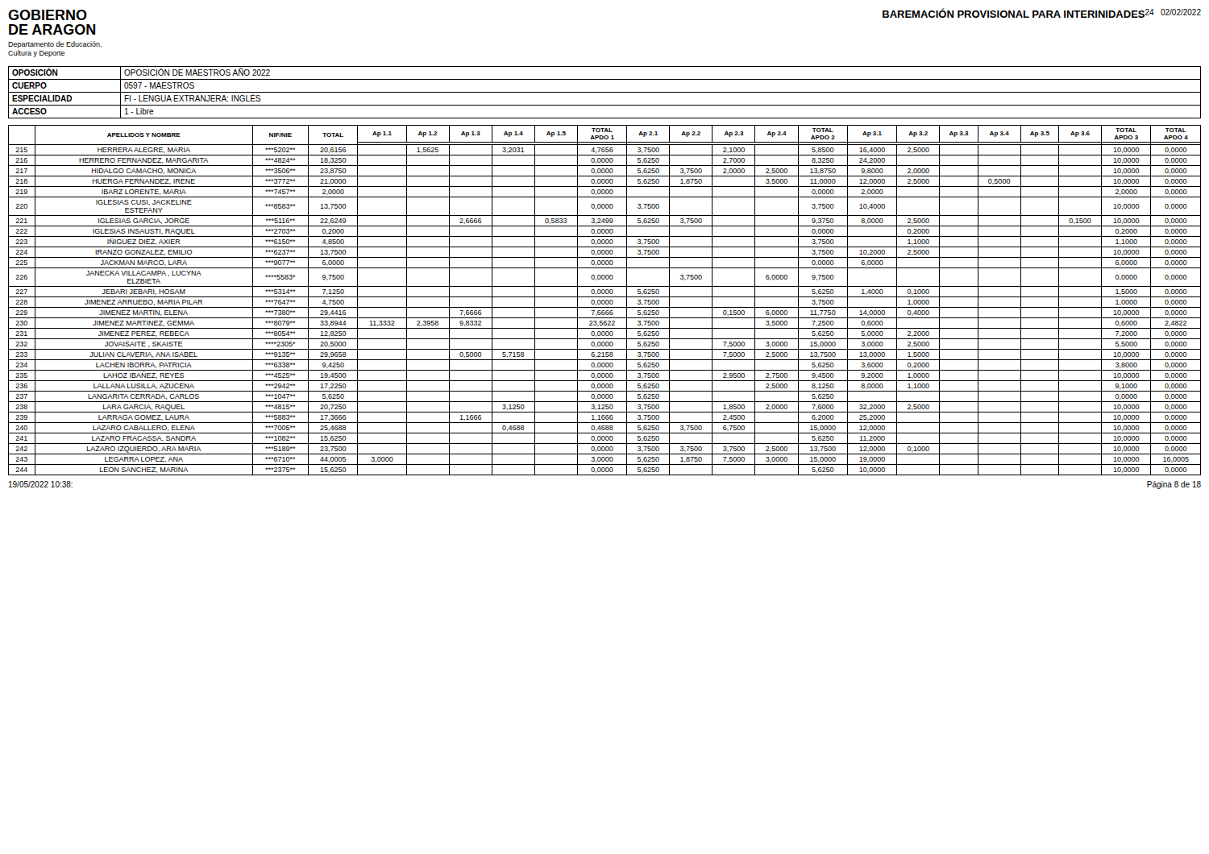GOBIERNO
DE ARAGON
Departamento de Educación,
Cultura y Deporte
BAREMACIÓN PROVISIONAL PARA INTERINIDADES
24 02/02/2022
| OPOSICIÓN | OPOSICIÓN DE MAESTROS AÑO 2022 |
| CUERPO | 0597 - MAESTROS |
| ESPECIALIDAD | FI - LENGUA EXTRANJERA: INGLÉS |
| ACCESO | 1 - Libre |
| | APELLIDOS Y NOMBRE | NIF/NIE | TOTAL | Ap 1.1 | Ap 1.2 | Ap 1.3 | Ap 1.4 | Ap 1.5 | TOTAL APDO 1 | Ap 2.1 | Ap 2.2 | Ap 2.3 | Ap 2.4 | TOTAL APDO 2 | Ap 3.1 | Ap 3.2 | Ap 3.3 | Ap 3.4 | Ap 3.5 | Ap 3.6 | TOTAL APDO 3 | TOTAL APDO 4 |
| --- | --- | --- | --- | --- | --- | --- | --- | --- | --- | --- | --- | --- | --- | --- | --- | --- | --- | --- | --- | --- | --- | --- |
| 215 | HERRERA ALEGRE, MARIA | ***5202** | 20,6156 | | 1,5625 | | 3,2031 | | 4,7656 | 3,7500 | | 2,1000 | | 5,8500 | 16,4000 | 2,5000 | | | | | 10,0000 | 0,0000 |
| 216 | HERRERO FERNANDEZ, MARGARITA | ***4824** | 18,3250 | | | | | | 0,0000 | 5,6250 | | 2,7000 | | 8,3250 | 24,2000 | | | | | | 10,0000 | 0,0000 |
| 217 | HIDALGO CAMACHO, MONICA | ***3506** | 23,8750 | | | | | | 0,0000 | 5,6250 | 3,7500 | 2,0000 | 2,5000 | 13,8750 | 9,8000 | 2,0000 | | | | | 10,0000 | 0,0000 |
| 218 | HUERGA FERNANDEZ, IRENE | ***3772** | 21,0000 | | | | | | 0,0000 | 5,6250 | 1,8750 | | 3,5000 | 11,0000 | 12,0000 | 2,5000 | | 0,5000 | | | 10,0000 | 0,0000 |
| 219 | IBARZ LORENTE, MARIA | ***7457** | 2,0000 | | | | | | 0,0000 | | | | | 0,0000 | 2,0000 | | | | | | 2,0000 | 0,0000 |
| 220 | IGLESIAS CUSI, JACKELINE ESTEFANY | ***8583** | 13,7500 | | | | | | 0,0000 | 3,7500 | | | | 3,7500 | 10,4000 | | | | | | 10,0000 | 0,0000 |
| 221 | IGLESIAS GARCIA, JORGE | ***5116** | 22,6249 | | | 2,6666 | | 0,5833 | 3,2499 | 5,6250 | 3,7500 | | | 9,3750 | 8,0000 | 2,5000 | | | | 0,1500 | 10,0000 | 0,0000 |
| 222 | IGLESIAS INSAUSTI, RAQUEL | ***2703** | 0,2000 | | | | | | 0,0000 | | | | | 0,0000 | | 0,2000 | | | | | 0,2000 | 0,0000 |
| 223 | IÑIGUEZ DIEZ, AXIER | ***6150** | 4,8500 | | | | | | 0,0000 | 3,7500 | | | | 3,7500 | | 1,1000 | | | | | 1,1000 | 0,0000 |
| 224 | IRANZO GONZALEZ, EMILIO | ***6237** | 13,7500 | | | | | | 0,0000 | 3,7500 | | | | 3,7500 | 10,2000 | 2,5000 | | | | | 10,0000 | 0,0000 |
| 225 | JACKMAN MARCO, LARA | ***9077** | 6,0000 | | | | | | 0,0000 | | | | | 0,0000 | 6,0000 | | | | | | 6,0000 | 0,0000 |
| 226 | JANECKA VILLACAMPA , LUCYNA ELZBIETA | ****5583* | 9,7500 | | | | | | 0,0000 | | 3,7500 | | 6,0000 | 9,7500 | | | | | | | 0,0000 | 0,0000 |
| 227 | JEBARI JEBARI, HOSAM | ***5314** | 7,1250 | | | | | | 0,0000 | 5,6250 | | | | 5,6250 | 1,4000 | 0,1000 | | | | | 1,5000 | 0,0000 |
| 228 | JIMENEZ ARRUEBO, MARIA PILAR | ***7647** | 4,7500 | | | | | | 0,0000 | 3,7500 | | | | 3,7500 | | 1,0000 | | | | | 1,0000 | 0,0000 |
| 229 | JIMENEZ MARTIN, ELENA | ***7380** | 29,4416 | | | 7,6666 | | | 7,6666 | 5,6250 | | 0,1500 | 6,0000 | 11,7750 | 14,0000 | 0,4000 | | | | | 10,0000 | 0,0000 |
| 230 | JIMENEZ MARTINEZ, GEMMA | ***8079** | 33,8944 | 11,3332 | 2,3958 | 9,8332 | | | 23,5622 | 3,7500 | | | 3,5000 | 7,2500 | 0,6000 | | | | | | 0,6000 | 2,4822 |
| 231 | JIMENEZ PEREZ, REBECA | ***8054** | 12,8250 | | | | | | 0,0000 | 5,6250 | | | | 5,6250 | 5,0000 | 2,2000 | | | | | 7,2000 | 0,0000 |
| 232 | JOVAISAITE , SKAISTE | ****2305* | 20,5000 | | | | | | 0,0000 | 5,6250 | | 7,5000 | 3,0000 | 15,0000 | 3,0000 | 2,5000 | | | | | 5,5000 | 0,0000 |
| 233 | JULIAN CLAVERIA, ANA ISABEL | ***9135** | 29,9658 | | | 0,5000 | 5,7158 | | 6,2158 | 3,7500 | | 7,5000 | 2,5000 | 13,7500 | 13,0000 | 1,5000 | | | | | 10,0000 | 0,0000 |
| 234 | LACHEN IBORRA, PATRICIA | ***6338** | 9,4250 | | | | | | 0,0000 | 5,6250 | | | | 5,6250 | 3,6000 | 0,2000 | | | | | 3,8000 | 0,0000 |
| 235 | LAHOZ IBAÑEZ, REYES | ***4525** | 19,4500 | | | | | | 0,0000 | 3,7500 | | 2,9500 | 2,7500 | 9,4500 | 9,2000 | 1,0000 | | | | | 10,0000 | 0,0000 |
| 236 | LALLANA LUSILLA, AZUCENA | ***2942** | 17,2250 | | | | | | 0,0000 | 5,6250 | | | 2,5000 | 8,1250 | 8,0000 | 1,1000 | | | | | 9,1000 | 0,0000 |
| 237 | LANGARITA CERRADA, CARLOS | ***1047** | 5,6250 | | | | | | 0,0000 | 5,6250 | | | | 5,6250 | | | | | | | 0,0000 | 0,0000 |
| 238 | LARA GARCIA, RAQUEL | ***4815** | 20,7250 | | | | 3,1250 | | 3,1250 | 3,7500 | | 1,8500 | 2,0000 | 7,6000 | 32,2000 | 2,5000 | | | | | 10,0000 | 0,0000 |
| 239 | LARRAGA GOMEZ, LAURA | ***5883** | 17,3666 | | | 1,1666 | | | 1,1666 | 3,7500 | | 2,4500 | | 6,2000 | 25,2000 | | | | | | 10,0000 | 0,0000 |
| 240 | LAZARO CABALLERO, ELENA | ***7005** | 25,4688 | | | | 0,4688 | | 0,4688 | 5,6250 | 3,7500 | 6,7500 | | 15,0000 | 12,0000 | | | | | | 10,0000 | 0,0000 |
| 241 | LAZARO FRACASSA, SANDRA | ***1082** | 15,6250 | | | | | | 0,0000 | 5,6250 | | | | 5,6250 | 11,2000 | | | | | | 10,0000 | 0,0000 |
| 242 | LAZARO IZQUIERDO, ARA MARIA | ***5189** | 23,7500 | | | | | | 0,0000 | 3,7500 | 3,7500 | 3,7500 | 2,5000 | 13,7500 | 12,0000 | 0,1000 | | | | | 10,0000 | 0,0000 |
| 243 | LEGARRA LOPEZ, ANA | ***6710** | 44,0005 | 3,0000 | | | | | 3,0000 | 5,6250 | 1,8750 | 7,5000 | 3,0000 | 15,0000 | 19,0000 | | | | | | 10,0000 | 16,0005 |
| 244 | LEON SANCHEZ, MARINA | ***2375** | 15,6250 | | | | | | 0,0000 | 5,6250 | | | | 5,6250 | 10,0000 | | | | | | 10,0000 | 0,0000 |
19/05/2022 10:38:
Página 8 de 18